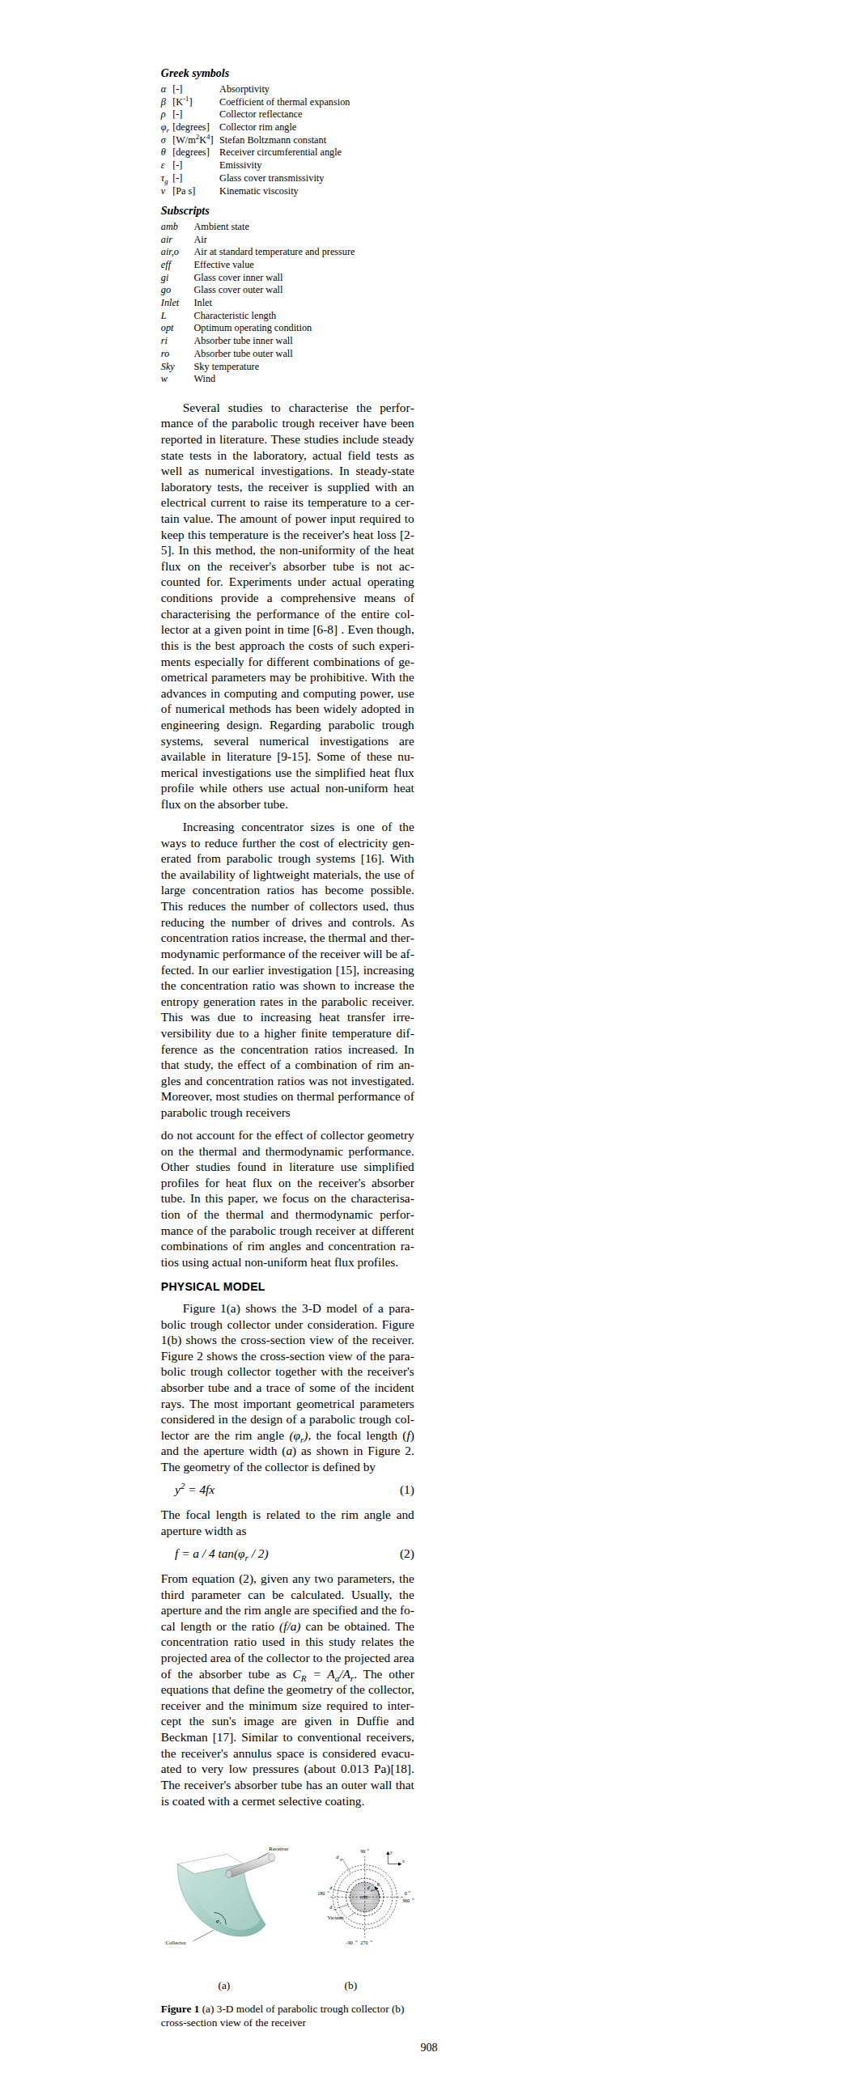Greek symbols
| α | [-] | Absorptivity |
| β | [K -1 ] | Coefficient of thermal expansion |
| ρ | [-] | Collector reflectance |
| φ r | [degrees] | Collector rim angle |
| σ | [W/m 2 K 4 ] | Stefan Boltzmann constant |
| θ | [degrees] | Receiver circumferential angle |
| ε | [-] | Emissivity |
| τ g | [-] | Glass cover transmissivity |
| v | [Pa s] | Kinematic viscosity |
Subscripts
| amb | Ambient state |
| air | Air |
| air,o | Air at standard temperature and pressure |
| eff | Effective value |
| gi | Glass cover inner wall |
| go | Glass cover outer wall |
| Inlet | Inlet |
| L | Characteristic length |
| opt | Optimum operating condition |
| ri | Absorber tube inner wall |
| ro | Absorber tube outer wall |
| Sky | Sky temperature |
| w | Wind |
Several studies to characterise the performance of the parabolic trough receiver have been reported in literature. These studies include steady state tests in the laboratory, actual field tests as well as numerical investigations. In steady-state laboratory tests, the receiver is supplied with an electrical current to raise its temperature to a certain value. The amount of power input required to keep this temperature is the receiver's heat loss [2-5]. In this method, the non-uniformity of the heat flux on the receiver's absorber tube is not accounted for. Experiments under actual operating conditions provide a comprehensive means of characterising the performance of the entire collector at a given point in time [6-8] . Even though, this is the best approach the costs of such experiments especially for different combinations of geometrical parameters may be prohibitive. With the advances in computing and computing power, use of numerical methods has been widely adopted in engineering design. Regarding parabolic trough systems, several numerical investigations are available in literature [9-15]. Some of these numerical investigations use the simplified heat flux profile while others use actual non-uniform heat flux on the absorber tube.
Increasing concentrator sizes is one of the ways to reduce further the cost of electricity generated from parabolic trough systems [16]. With the availability of lightweight materials, the use of large concentration ratios has become possible. This reduces the number of collectors used, thus reducing the number of drives and controls. As concentration ratios increase, the thermal and thermodynamic performance of the receiver will be affected. In our earlier investigation [15], increasing the concentration ratio was shown to increase the entropy generation rates in the parabolic receiver. This was due to increasing heat transfer irreversibility due to a higher finite temperature difference as the concentration ratios increased. In that study, the effect of a combination of rim angles and concentration ratios was not investigated. Moreover, most studies on thermal performance of parabolic trough receivers
do not account for the effect of collector geometry on the thermal and thermodynamic performance. Other studies found in literature use simplified profiles for heat flux on the receiver's absorber tube. In this paper, we focus on the characterisation of the thermal and thermodynamic performance of the parabolic trough receiver at different combinations of rim angles and concentration ratios using actual non-uniform heat flux profiles.
PHYSICAL MODEL
Figure 1(a) shows the 3-D model of a parabolic trough collector under consideration. Figure 1(b) shows the cross-section view of the receiver. Figure 2 shows the cross-section view of the parabolic trough collector together with the receiver's absorber tube and a trace of some of the incident rays. The most important geometrical parameters considered in the design of a parabolic trough collector are the rim angle (φr), the focal length (f) and the aperture width (a) as shown in Figure 2. The geometry of the collector is defined by
y2 = 4fx (1)
The focal length is related to the rim angle and aperture width as
f = a / 4 tan(φr / 2) (2)
From equation (2), given any two parameters, the third parameter can be calculated. Usually, the aperture and the rim angle are specified and the focal length or the ratio (f/a) can be obtained. The concentration ratio used in this study relates the projected area of the collector to the projected area of the absorber tube as CR = Aa/Ar. The other equations that define the geometry of the collector, receiver and the minimum size required to intercept the sun's image are given in Duffie and Beckman [17]. Similar to conventional receivers, the receiver's annulus space is considered evacuated to very low pressures (about 0.013 Pa)[18]. The receiver's absorber tube has an outer wall that is coated with a cermet selective coating.
φ r Receiver Collector HTF y x θ d gi d ri d ro d go Vacuum 90 o 0 o 360 o 180 o -90 o 270 o
(a)(b)
Figure 1 (a) 3-D model of parabolic trough collector (b) cross-section view of the receiver
908